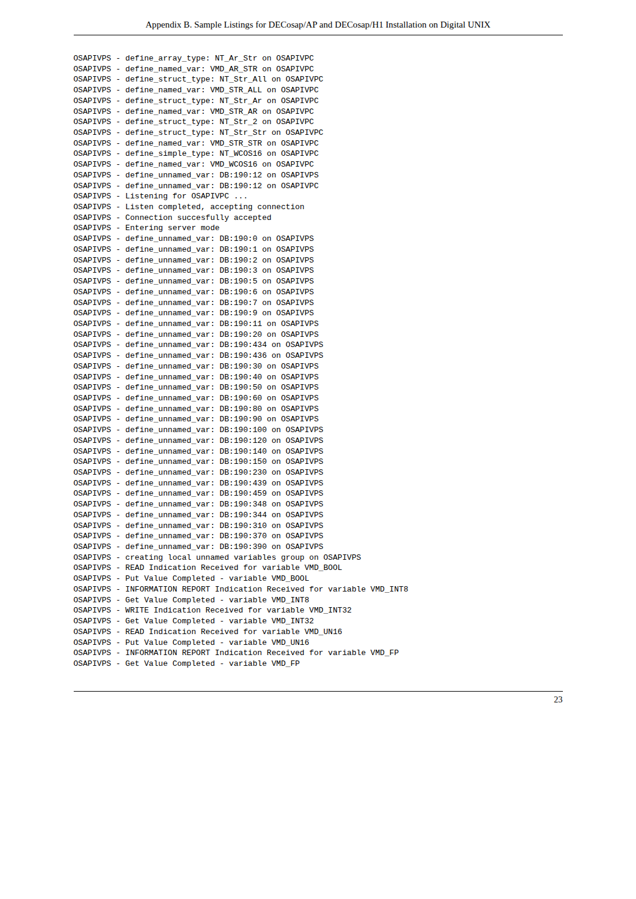Appendix B. Sample Listings for DECosap/AP and DECosap/H1 Installation on Digital UNIX
OSAPIVPS - define_array_type: NT_Ar_Str on OSAPIVPC
OSAPIVPS - define_named_var: VMD_AR_STR on OSAPIVPC
OSAPIVPS - define_struct_type: NT_Str_All on OSAPIVPC
OSAPIVPS - define_named_var: VMD_STR_ALL on OSAPIVPC
OSAPIVPS - define_struct_type: NT_Str_Ar on OSAPIVPC
OSAPIVPS - define_named_var: VMD_STR_AR on OSAPIVPC
OSAPIVPS - define_struct_type: NT_Str_2 on OSAPIVPC
OSAPIVPS - define_struct_type: NT_Str_Str on OSAPIVPC
OSAPIVPS - define_named_var: VMD_STR_STR on OSAPIVPC
OSAPIVPS - define_simple_type: NT_WCOS16 on OSAPIVPC
OSAPIVPS - define_named_var: VMD_WCOS16 on OSAPIVPC
OSAPIVPS - define_unnamed_var: DB:190:12 on OSAPIVPS
OSAPIVPS - define_unnamed_var: DB:190:12 on OSAPIVPC
OSAPIVPS - Listening for OSAPIVPC ...
OSAPIVPS - Listen completed, accepting connection
OSAPIVPS - Connection succesfully accepted
OSAPIVPS - Entering server mode
OSAPIVPS - define_unnamed_var: DB:190:0 on OSAPIVPS
OSAPIVPS - define_unnamed_var: DB:190:1 on OSAPIVPS
OSAPIVPS - define_unnamed_var: DB:190:2 on OSAPIVPS
OSAPIVPS - define_unnamed_var: DB:190:3 on OSAPIVPS
OSAPIVPS - define_unnamed_var: DB:190:5 on OSAPIVPS
OSAPIVPS - define_unnamed_var: DB:190:6 on OSAPIVPS
OSAPIVPS - define_unnamed_var: DB:190:7 on OSAPIVPS
OSAPIVPS - define_unnamed_var: DB:190:9 on OSAPIVPS
OSAPIVPS - define_unnamed_var: DB:190:11 on OSAPIVPS
OSAPIVPS - define_unnamed_var: DB:190:20 on OSAPIVPS
OSAPIVPS - define_unnamed_var: DB:190:434 on OSAPIVPS
OSAPIVPS - define_unnamed_var: DB:190:436 on OSAPIVPS
OSAPIVPS - define_unnamed_var: DB:190:30 on OSAPIVPS
OSAPIVPS - define_unnamed_var: DB:190:40 on OSAPIVPS
OSAPIVPS - define_unnamed_var: DB:190:50 on OSAPIVPS
OSAPIVPS - define_unnamed_var: DB:190:60 on OSAPIVPS
OSAPIVPS - define_unnamed_var: DB:190:80 on OSAPIVPS
OSAPIVPS - define_unnamed_var: DB:190:90 on OSAPIVPS
OSAPIVPS - define_unnamed_var: DB:190:100 on OSAPIVPS
OSAPIVPS - define_unnamed_var: DB:190:120 on OSAPIVPS
OSAPIVPS - define_unnamed_var: DB:190:140 on OSAPIVPS
OSAPIVPS - define_unnamed_var: DB:190:150 on OSAPIVPS
OSAPIVPS - define_unnamed_var: DB:190:230 on OSAPIVPS
OSAPIVPS - define_unnamed_var: DB:190:439 on OSAPIVPS
OSAPIVPS - define_unnamed_var: DB:190:459 on OSAPIVPS
OSAPIVPS - define_unnamed_var: DB:190:348 on OSAPIVPS
OSAPIVPS - define_unnamed_var: DB:190:344 on OSAPIVPS
OSAPIVPS - define_unnamed_var: DB:190:310 on OSAPIVPS
OSAPIVPS - define_unnamed_var: DB:190:370 on OSAPIVPS
OSAPIVPS - define_unnamed_var: DB:190:390 on OSAPIVPS
OSAPIVPS - creating local unnamed variables group on OSAPIVPS
OSAPIVPS - READ Indication Received for variable VMD_BOOL
OSAPIVPS - Put Value Completed - variable VMD_BOOL
OSAPIVPS - INFORMATION REPORT Indication Received for variable VMD_INT8
OSAPIVPS - Get Value Completed - variable VMD_INT8
OSAPIVPS - WRITE Indication Received for variable VMD_INT32
OSAPIVPS - Get Value Completed - variable VMD_INT32
OSAPIVPS - READ Indication Received for variable VMD_UN16
OSAPIVPS - Put Value Completed - variable VMD_UN16
OSAPIVPS - INFORMATION REPORT Indication Received for variable VMD_FP
OSAPIVPS - Get Value Completed - variable VMD_FP
23